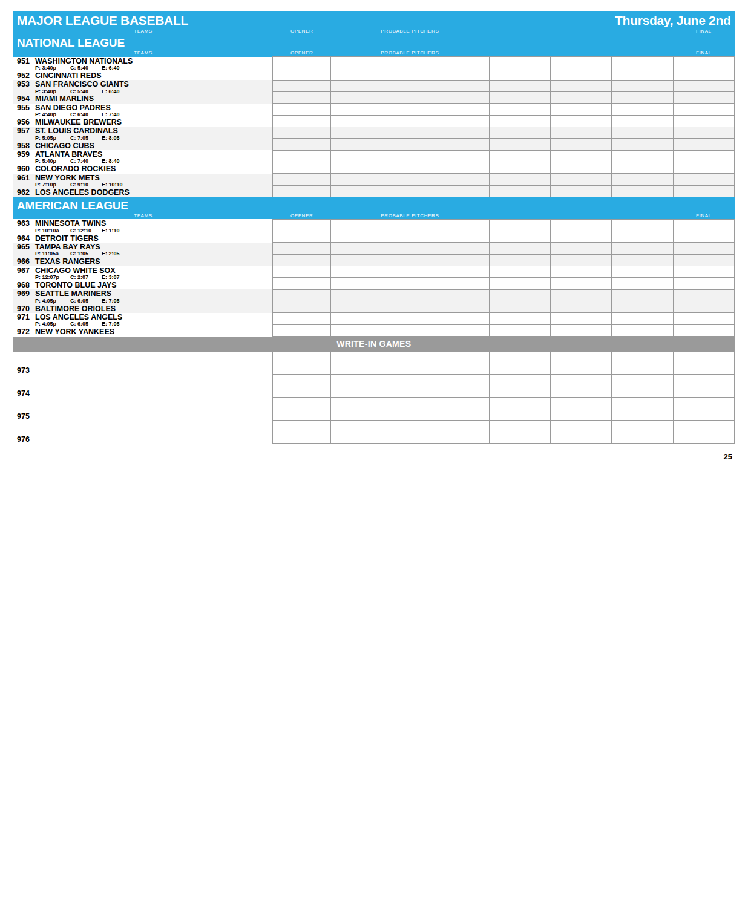| MAJOR LEAGUE BASEBALL | Thursday, June 2nd |
| TEAMS | OPENER | PROBABLE PITCHERS | | | | FINAL |
| NATIONAL LEAGUE |
| TEAMS | OPENER | PROBABLE PITCHERS | | | | FINAL |
| 951 WASHINGTON NATIONALS P: 3:40p C: 5:40 E: 6:40 952 CINCINNATI REDS | | | | | | |
| 953 SAN FRANCISCO GIANTS P: 3:40p C: 5:40 E: 6:40 954 MIAMI MARLINS | | | | | | |
| 955 SAN DIEGO PADRES P: 4:40p C: 6:40 E: 7:40 956 MILWAUKEE BREWERS | | | | | | |
| 957 ST. LOUIS CARDINALS P: 5:05p C: 7:05 E: 8:05 958 CHICAGO CUBS | | | | | | |
| 959 ATLANTA BRAVES P: 5:40p C: 7:40 E: 8:40 960 COLORADO ROCKIES | | | | | | |
| 961 NEW YORK METS P: 7:10p C: 9:10 E: 10:10 962 LOS ANGELES DODGERS | | | | | | |
| AMERICAN LEAGUE |
| TEAMS | OPENER | PROBABLE PITCHERS | | | | FINAL |
| 963 MINNESOTA TWINS P: 10:10a C: 12:10 E: 1:10 964 DETROIT TIGERS | | | | | | |
| 965 TAMPA BAY RAYS P: 11:05a C: 1:05 E: 2:05 966 TEXAS RANGERS | | | | | | |
| 967 CHICAGO WHITE SOX P: 12:07p C: 2:07 E: 3:07 968 TORONTO BLUE JAYS | | | | | | |
| 969 SEATTLE MARINERS P: 4:05p C: 6:05 E: 7:05 970 BALTIMORE ORIOLES | | | | | | |
| 971 LOS ANGELES ANGELS P: 4:05p C: 6:05 E: 7:05 972 NEW YORK YANKEES | | | | | | |
| WRITE-IN GAMES |
| 973 | | | | | | |
| 974 | | | | | | |
| 975 | | | | | | |
| 976 | | | | | | |
25